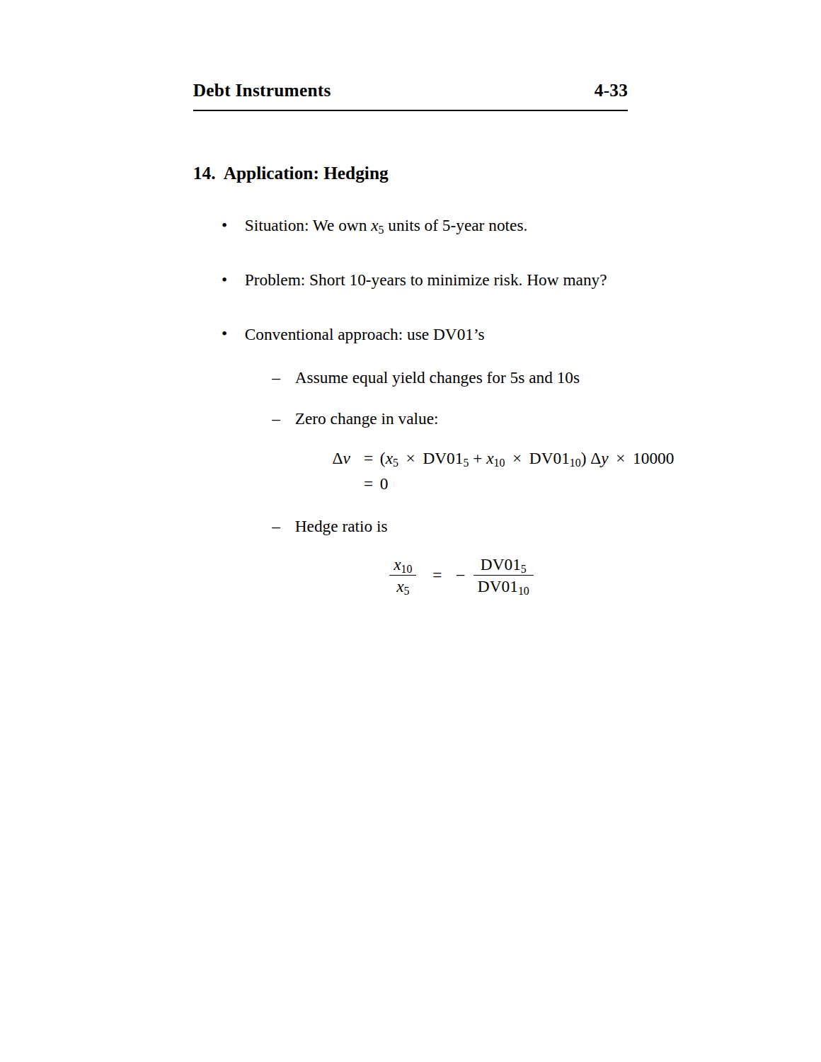Debt Instruments 4-33
14. Application: Hedging
Situation: We own x5 units of 5-year notes.
Problem: Short 10-years to minimize risk. How many?
Conventional approach: use DV01’s
Assume equal yield changes for 5s and 10s
Zero change in value:
| Δ v | = | ( x 5 × DV01 5 + x 10 × DV01 10 ) Δ y × 10000 |
| | = | 0 |
Hedge ratio is
x10 x5 = − DV015 DV0110